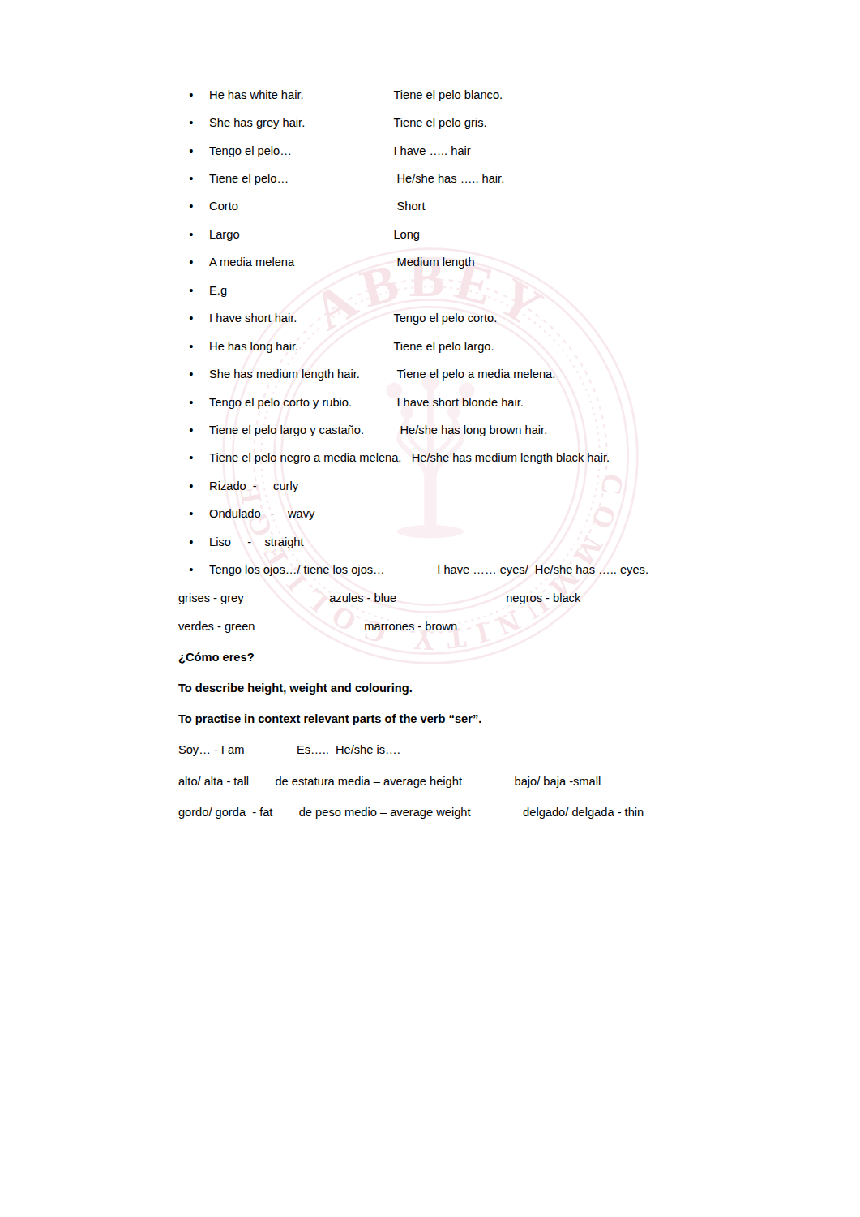ABBEY COMMUNITY COLLEGE
He has white hair. Tiene el pelo blanco.
She has grey hair. Tiene el pelo gris.
Tengo el pelo…I have ….. hair
Tiene el pelo… He/she has ….. hair.
Corto Short
Largo Long
A media melena Medium length
E.g
I have short hair. Tengo el pelo corto.
He has long hair. Tiene el pelo largo.
She has medium length hair. Tiene el pelo a media melena.
Tengo el pelo corto y rubio. I have short blonde hair.
Tiene el pelo largo y castaño. He/she has long brown hair.
Tiene el pelo negro a media melena. He/she has medium length black hair.
Rizado - curly
Ondulado - wavy
Liso - straight
Tengo los ojos…/ tiene los ojos… I have …… eyes/ He/she has ….. eyes.
grises - grey azules - blue negros - black
verdes - green marrones - brown
¿Cómo eres?
To describe height, weight and colouring.
To practise in context relevant parts of the verb “ser”.
Soy… - I am Es….. He/she is….
alto/ alta - tall de estatura media – average height bajo/ baja -small
gordo/ gorda - fat de peso medio – average weight delgado/ delgada - thin